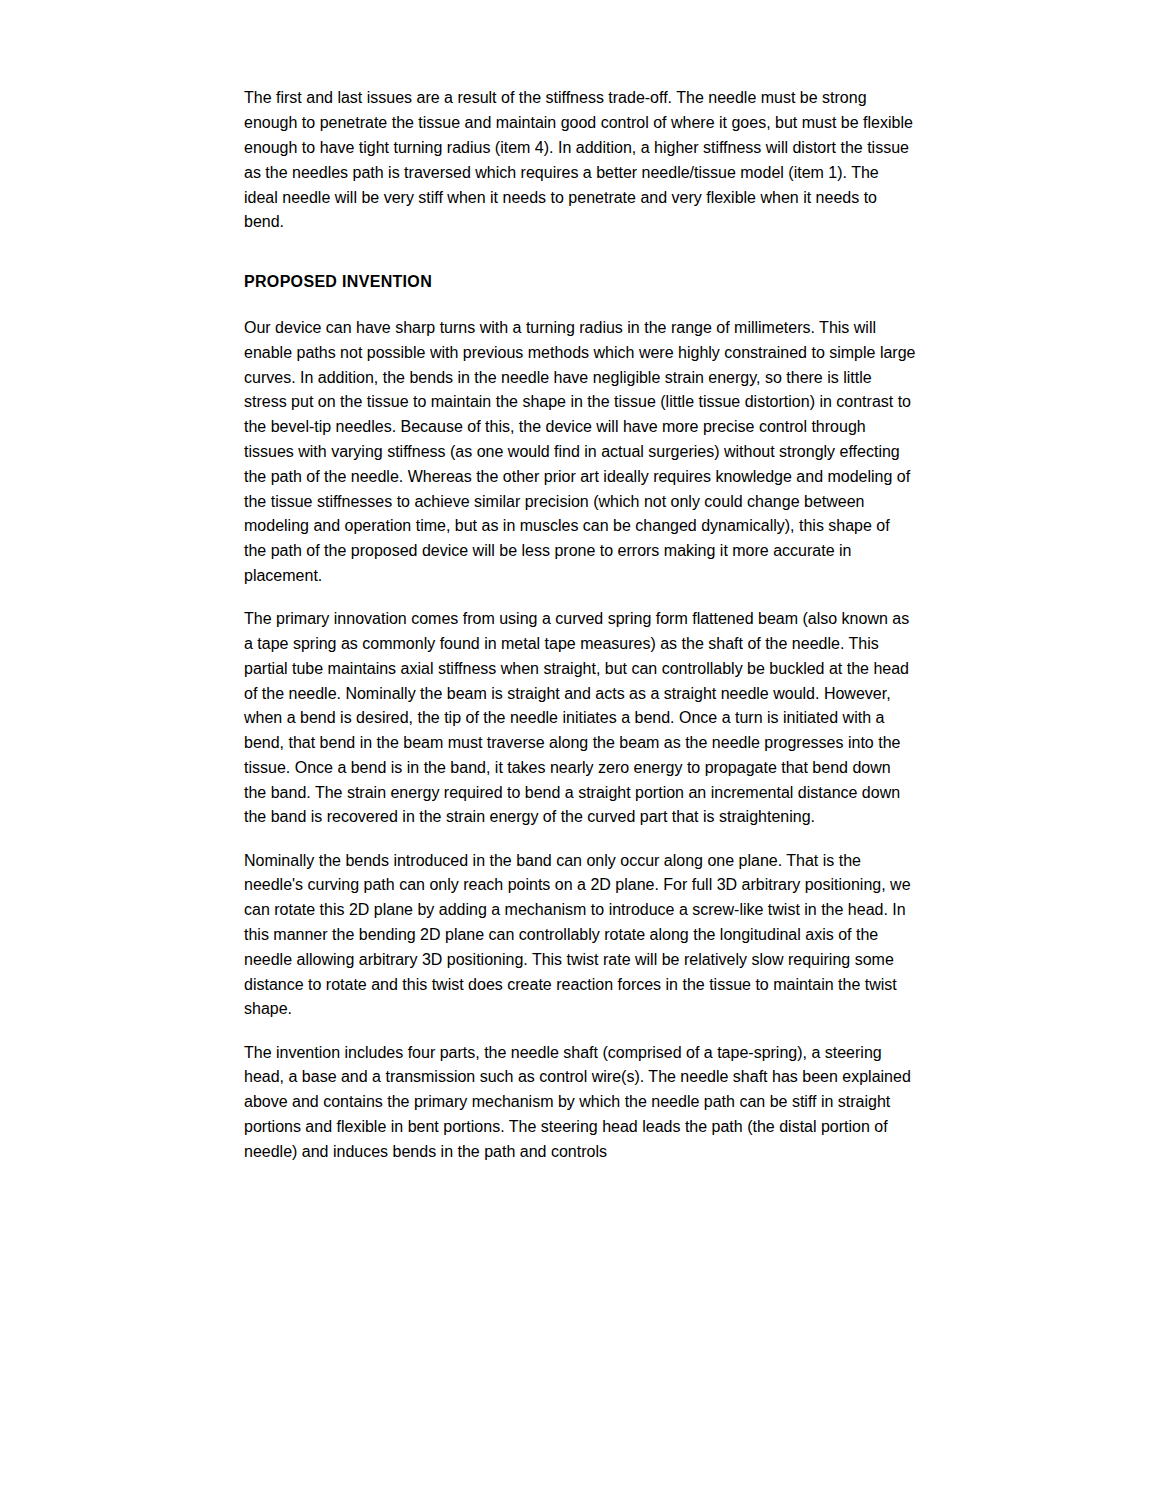The first and last issues are a result of the stiffness trade-off. The needle must be strong enough to penetrate the tissue and maintain good control of where it goes, but must be flexible enough to have tight turning radius (item 4). In addition, a higher stiffness will distort the tissue as the needles path is traversed which requires a better needle/tissue model (item 1). The ideal needle will be very stiff when it needs to penetrate and very flexible when it needs to bend.
PROPOSED INVENTION
Our device can have sharp turns with a turning radius in the range of millimeters. This will enable paths not possible with previous methods which were highly constrained to simple large curves. In addition, the bends in the needle have negligible strain energy, so there is little stress put on the tissue to maintain the shape in the tissue (little tissue distortion) in contrast to the bevel-tip needles. Because of this, the device will have more precise control through tissues with varying stiffness (as one would find in actual surgeries) without strongly effecting the path of the needle. Whereas the other prior art ideally requires knowledge and modeling of the tissue stiffnesses to achieve similar precision (which not only could change between modeling and operation time, but as in muscles can be changed dynamically), this shape of the path of the proposed device will be less prone to errors making it more accurate in placement.
The primary innovation comes from using a curved spring form flattened beam (also known as a tape spring as commonly found in metal tape measures) as the shaft of the needle. This partial tube maintains axial stiffness when straight, but can controllably be buckled at the head of the needle. Nominally the beam is straight and acts as a straight needle would. However, when a bend is desired, the tip of the needle initiates a bend. Once a turn is initiated with a bend, that bend in the beam must traverse along the beam as the needle progresses into the tissue. Once a bend is in the band, it takes nearly zero energy to propagate that bend down the band. The strain energy required to bend a straight portion an incremental distance down the band is recovered in the strain energy of the curved part that is straightening.
Nominally the bends introduced in the band can only occur along one plane. That is the needle's curving path can only reach points on a 2D plane. For full 3D arbitrary positioning, we can rotate this 2D plane by adding a mechanism to introduce a screw-like twist in the head. In this manner the bending 2D plane can controllably rotate along the longitudinal axis of the needle allowing arbitrary 3D positioning. This twist rate will be relatively slow requiring some distance to rotate and this twist does create reaction forces in the tissue to maintain the twist shape.
The invention includes four parts, the needle shaft (comprised of a tape-spring), a steering head, a base and a transmission such as control wire(s). The needle shaft has been explained above and contains the primary mechanism by which the needle path can be stiff in straight portions and flexible in bent portions. The steering head leads the path (the distal portion of needle) and induces bends in the path and controls